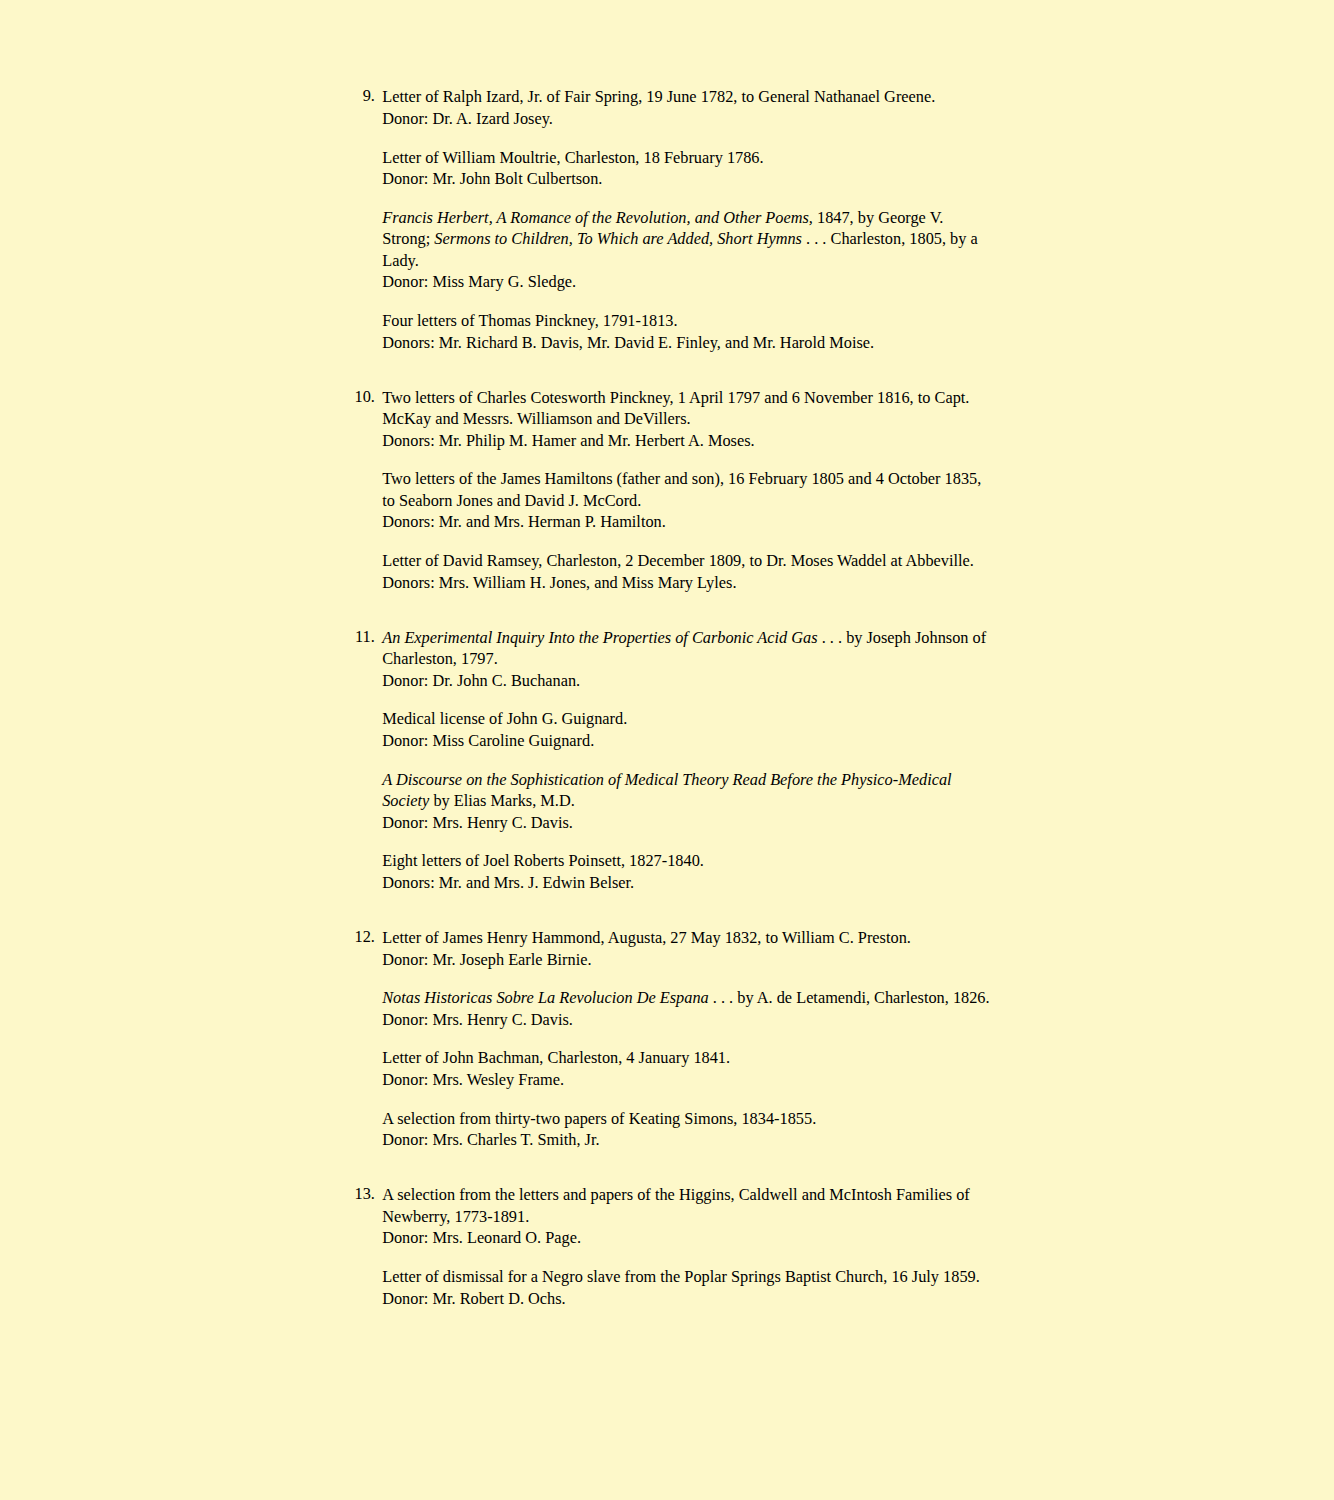9.
Letter of Ralph Izard, Jr. of Fair Spring, 19 June 1782, to General Nathanael Greene.
Donor: Dr. A. Izard Josey.
Letter of William Moultrie, Charleston, 18 February 1786.
Donor: Mr. John Bolt Culbertson.
Francis Herbert, A Romance of the Revolution, and Other Poems, 1847, by George V. Strong; Sermons to Children, To Which are Added, Short Hymns . . . Charleston, 1805, by a Lady.
Donor: Miss Mary G. Sledge.
Four letters of Thomas Pinckney, 1791-1813.
Donors: Mr. Richard B. Davis, Mr. David E. Finley, and Mr. Harold Moise.
10.
Two letters of Charles Cotesworth Pinckney, 1 April 1797 and 6 November 1816, to Capt. McKay and Messrs. Williamson and DeVillers.
Donors: Mr. Philip M. Hamer and Mr. Herbert A. Moses.
Two letters of the James Hamiltons (father and son), 16 February 1805 and 4 October 1835, to Seaborn Jones and David J. McCord.
Donors: Mr. and Mrs. Herman P. Hamilton.
Letter of David Ramsey, Charleston, 2 December 1809, to Dr. Moses Waddel at Abbeville.
Donors: Mrs. William H. Jones, and Miss Mary Lyles.
11.
An Experimental Inquiry Into the Properties of Carbonic Acid Gas . . . by Joseph Johnson of Charleston, 1797.
Donor: Dr. John C. Buchanan.
Medical license of John G. Guignard.
Donor: Miss Caroline Guignard.
A Discourse on the Sophistication of Medical Theory Read Before the Physico-Medical Society by Elias Marks, M.D.
Donor: Mrs. Henry C. Davis.
Eight letters of Joel Roberts Poinsett, 1827-1840.
Donors: Mr. and Mrs. J. Edwin Belser.
12.
Letter of James Henry Hammond, Augusta, 27 May 1832, to William C. Preston.
Donor: Mr. Joseph Earle Birnie.
Notas Historicas Sobre La Revolucion De Espana . . . by A. de Letamendi, Charleston, 1826.
Donor: Mrs. Henry C. Davis.
Letter of John Bachman, Charleston, 4 January 1841.
Donor: Mrs. Wesley Frame.
A selection from thirty-two papers of Keating Simons, 1834-1855.
Donor: Mrs. Charles T. Smith, Jr.
13.
A selection from the letters and papers of the Higgins, Caldwell and McIntosh Families of Newberry, 1773-1891.
Donor: Mrs. Leonard O. Page.
Letter of dismissal for a Negro slave from the Poplar Springs Baptist Church, 16 July 1859.
Donor: Mr. Robert D. Ochs.